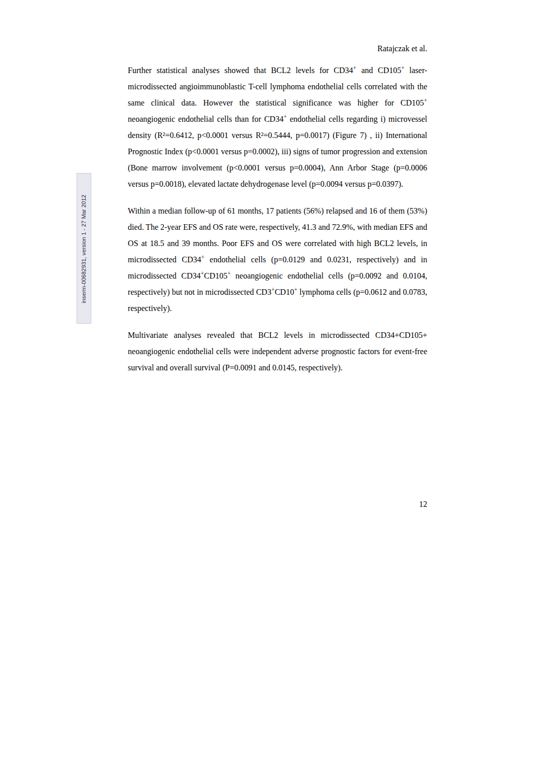inserm-00682931, version 1 - 27 Mar 2012
Ratajczak et al.
Further statistical analyses showed that BCL2 levels for CD34+ and CD105+ laser-microdissected angioimmunoblastic T-cell lymphoma endothelial cells correlated with the same clinical data. However the statistical significance was higher for CD105+ neoangiogenic endothelial cells than for CD34+ endothelial cells regarding i) microvessel density (R²=0.6412, p<0.0001 versus R²=0.5444, p=0.0017) (Figure 7) , ii) International Prognostic Index (p<0.0001 versus p=0.0002), iii) signs of tumor progression and extension (Bone marrow involvement (p<0.0001 versus p=0.0004), Ann Arbor Stage (p=0.0006 versus p=0.0018), elevated lactate dehydrogenase level (p=0.0094 versus p=0.0397).
Within a median follow-up of 61 months, 17 patients (56%) relapsed and 16 of them (53%) died. The 2-year EFS and OS rate were, respectively, 41.3 and 72.9%, with median EFS and OS at 18.5 and 39 months. Poor EFS and OS were correlated with high BCL2 levels, in microdissected CD34+ endothelial cells (p=0.0129 and 0.0231, respectively) and in microdissected CD34+CD105+ neoangiogenic endothelial cells (p=0.0092 and 0.0104, respectively) but not in microdissected CD3+CD10+ lymphoma cells (p=0.0612 and 0.0783, respectively).
Multivariate analyses revealed that BCL2 levels in microdissected CD34+CD105+ neoangiogenic endothelial cells were independent adverse prognostic factors for event-free survival and overall survival (P=0.0091 and 0.0145, respectively).
12